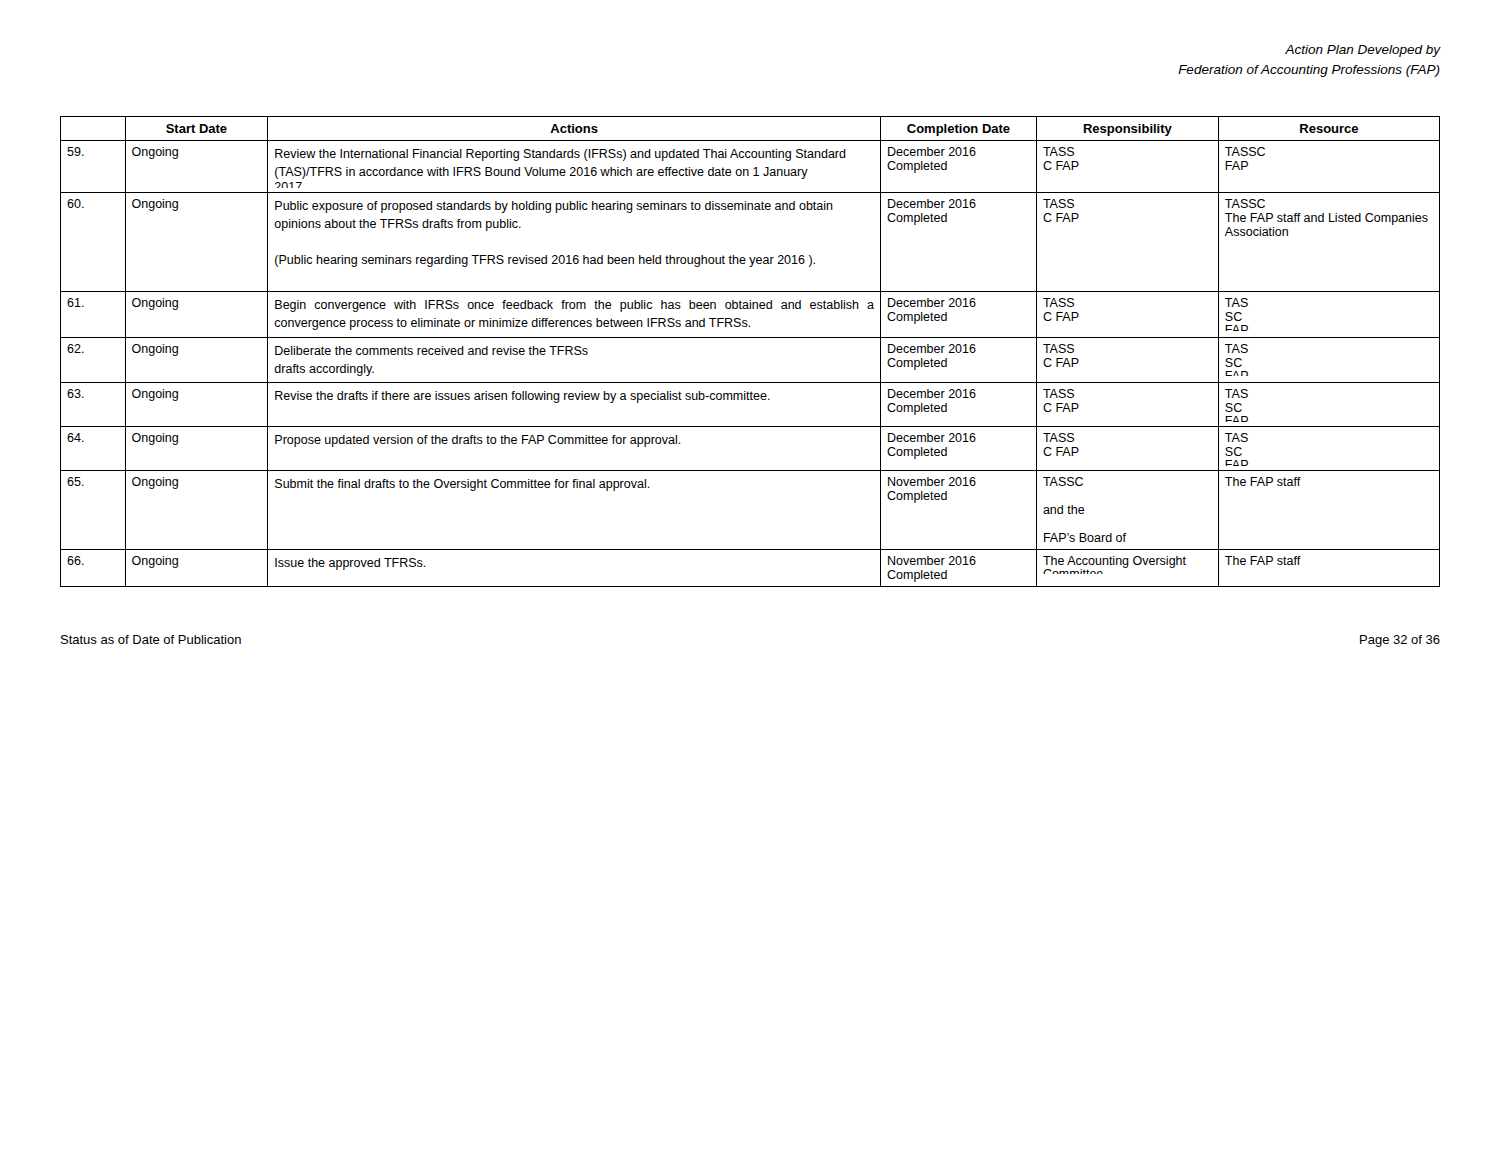Action Plan Developed by
Federation of Accounting Professions (FAP)
| | Start Date | Actions | Completion Date | Responsibility | Resource |
| --- | --- | --- | --- | --- | --- |
| 59. | Ongoing | Review the International Financial Reporting Standards (IFRSs) and updated Thai Accounting Standard (TAS)/TFRS in accordance with IFRS Bound Volume 2016 which are effective date on 1 January 2017. | December 2016 Completed | TASS C FAP | TASSC FAP |
| 60. | Ongoing | Public exposure of proposed standards by holding public hearing seminars to disseminate and obtain opinions about the TFRSs drafts from public. (Public hearing seminars regarding TFRS revised 2016 had been held throughout the year 2016 ). | December 2016 Completed | TASS C FAP | TASSC The FAP staff and Listed Companies Association |
| 61. | Ongoing | Begin convergence with IFRSs once feedback from the public has been obtained and establish a convergence process to eliminate or minimize differences between IFRSs and TFRSs. | December 2016 Completed | TASS C FAP | TAS SC FAP |
| 62. | Ongoing | Deliberate the comments received and revise the TFRSs drafts accordingly. | December 2016 Completed | TASS C FAP | TAS SC FAP |
| 63. | Ongoing | Revise the drafts if there are issues arisen following review by a specialist sub-committee. | December 2016 Completed | TASS C FAP | TAS SC FAP |
| 64. | Ongoing | Propose updated version of the drafts to the FAP Committee for approval. | December 2016 Completed | TASS C FAP | TAS SC FAP |
| 65. | Ongoing | Submit the final drafts to the Oversight Committee for final approval. | November 2016 Completed | TASSC and the FAP’s Board of | The FAP staff |
| 66. | Ongoing | Issue the approved TFRSs. | November 2016 Completed | The Accounting Oversight Committee | The FAP staff |
Status as of Date of Publication Page 32 of 36